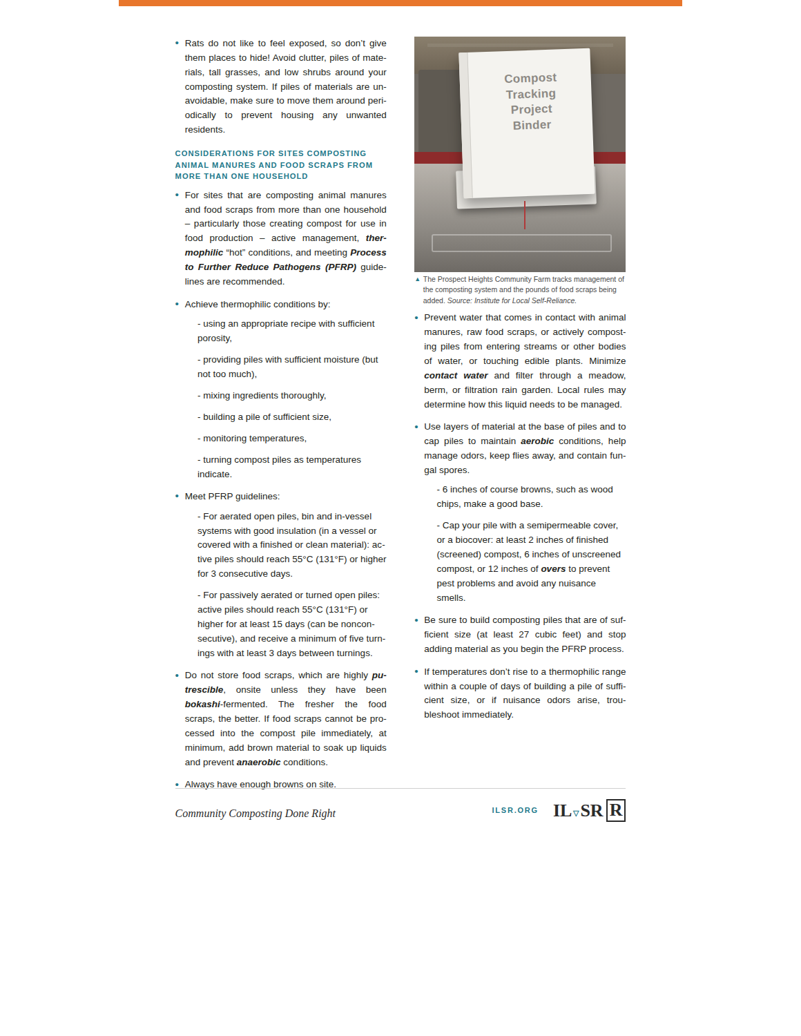Rats do not like to feel exposed, so don’t give them places to hide! Avoid clutter, piles of materials, tall grasses, and low shrubs around your composting system. If piles of materials are unavoidable, make sure to move them around periodically to prevent housing any unwanted residents.
Considerations for sites composting animal manures and food scraps from more than one household
For sites that are composting animal manures and food scraps from more than one household – particularly those creating compost for use in food production – active management, thermophilic “hot” conditions, and meeting Process to Further Reduce Pathogens (PFRP) guidelines are recommended.
Achieve thermophilic conditions by: - using an appropriate recipe with sufficient porosity, - providing piles with sufficient moisture (but not too much), - mixing ingredients thoroughly, - building a pile of sufficient size, - monitoring temperatures, - turning compost piles as temperatures indicate.
Meet PFRP guidelines: - For aerated open piles, bin and in-vessel systems with good insulation (in a vessel or covered with a finished or clean material): active piles should reach 55°C (131°F) or higher for 3 consecutive days. - For passively aerated or turned open piles: active piles should reach 55°C (131°F) or higher for at least 15 days (can be nonconsecutive), and receive a minimum of five turnings with at least 3 days between turnings.
Do not store food scraps, which are highly putrescible, onsite unless they have been bokashi-fermented. The fresher the food scraps, the better. If food scraps cannot be processed into the compost pile immediately, at minimum, add brown material to soak up liquids and prevent anaerobic conditions.
Always have enough browns on site.
Compost
Tracking
Project
Binder
▲ The Prospect Heights Community Farm tracks management of the composting system and the pounds of food scraps being added. Source: Institute for Local Self-Reliance.
Prevent water that comes in contact with animal manures, raw food scraps, or actively composting piles from entering streams or other bodies of water, or touching edible plants. Minimize contact water and filter through a meadow, berm, or filtration rain garden. Local rules may determine how this liquid needs to be managed.
Use layers of material at the base of piles and to cap piles to maintain aerobic conditions, help manage odors, keep flies away, and contain fungal spores. - 6 inches of course browns, such as wood chips, make a good base. - Cap your pile with a semipermeable cover, or a biocover: at least 2 inches of finished (screened) compost, 6 inches of unscreened compost, or 12 inches of overs to prevent pest problems and avoid any nuisance smells.
Be sure to build composting piles that are of sufficient size (at least 27 cubic feet) and stop adding material as you begin the PFRP process.
If temperatures don’t rise to a thermophilic range within a couple of days of building a pile of sufficient size, or if nuisance odors arise, troubleshoot immediately.
Community Composting Done Right
ILSR.ORG
IL▽SRR